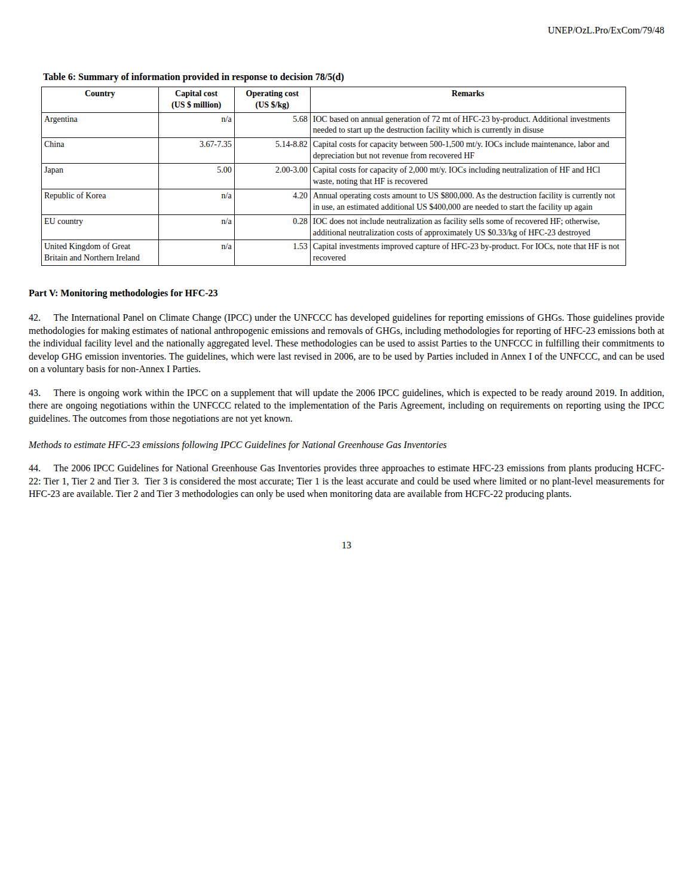UNEP/OzL.Pro/ExCom/79/48
Table 6: Summary of information provided in response to decision 78/5(d)
| Country | Capital cost (US $ million) | Operating cost (US $/kg) | Remarks |
| --- | --- | --- | --- |
| Argentina | n/a | 5.68 | IOC based on annual generation of 72 mt of HFC-23 by-product. Additional investments needed to start up the destruction facility which is currently in disuse |
| China | 3.67-7.35 | 5.14-8.82 | Capital costs for capacity between 500-1,500 mt/y. IOCs include maintenance, labor and depreciation but not revenue from recovered HF |
| Japan | 5.00 | 2.00-3.00 | Capital costs for capacity of 2,000 mt/y. IOCs including neutralization of HF and HCl waste, noting that HF is recovered |
| Republic of Korea | n/a | 4.20 | Annual operating costs amount to US $800,000. As the destruction facility is currently not in use, an estimated additional US $400,000 are needed to start the facility up again |
| EU country | n/a | 0.28 | IOC does not include neutralization as facility sells some of recovered HF; otherwise, additional neutralization costs of approximately US $0.33/kg of HFC-23 destroyed |
| United Kingdom of Great Britain and Northern Ireland | n/a | 1.53 | Capital investments improved capture of HFC-23 by-product. For IOCs, note that HF is not recovered |
Part V: Monitoring methodologies for HFC-23
42. The International Panel on Climate Change (IPCC) under the UNFCCC has developed guidelines for reporting emissions of GHGs. Those guidelines provide methodologies for making estimates of national anthropogenic emissions and removals of GHGs, including methodologies for reporting of HFC-23 emissions both at the individual facility level and the nationally aggregated level. These methodologies can be used to assist Parties to the UNFCCC in fulfilling their commitments to develop GHG emission inventories. The guidelines, which were last revised in 2006, are to be used by Parties included in Annex I of the UNFCCC, and can be used on a voluntary basis for non-Annex I Parties.
43. There is ongoing work within the IPCC on a supplement that will update the 2006 IPCC guidelines, which is expected to be ready around 2019. In addition, there are ongoing negotiations within the UNFCCC related to the implementation of the Paris Agreement, including on requirements on reporting using the IPCC guidelines. The outcomes from those negotiations are not yet known.
Methods to estimate HFC-23 emissions following IPCC Guidelines for National Greenhouse Gas Inventories
44. The 2006 IPCC Guidelines for National Greenhouse Gas Inventories provides three approaches to estimate HFC-23 emissions from plants producing HCFC-22: Tier 1, Tier 2 and Tier 3. Tier 3 is considered the most accurate; Tier 1 is the least accurate and could be used where limited or no plant-level measurements for HFC-23 are available. Tier 2 and Tier 3 methodologies can only be used when monitoring data are available from HCFC-22 producing plants.
13